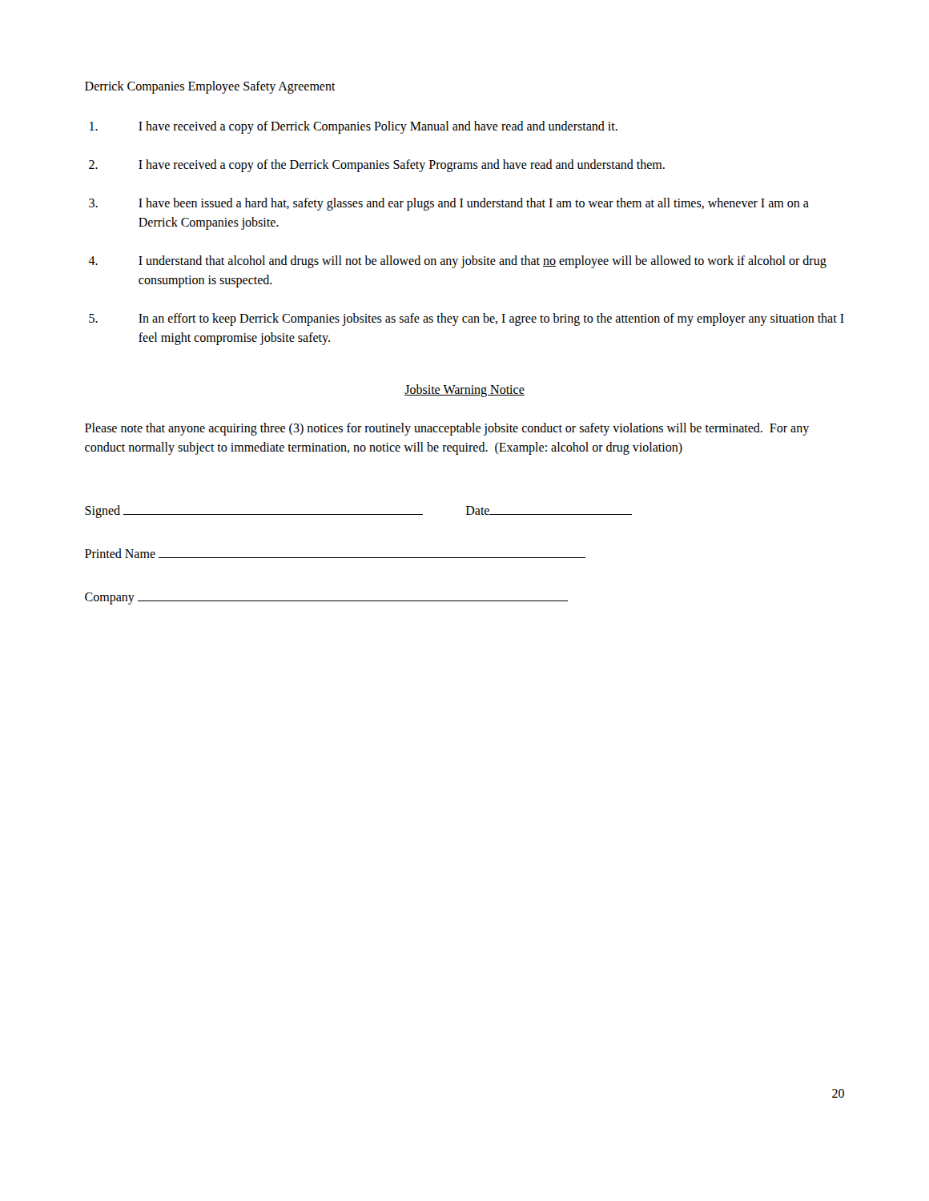Derrick Companies Employee Safety Agreement
I have received a copy of Derrick Companies Policy Manual and have read and understand it.
I have received a copy of the Derrick Companies Safety Programs and have read and understand them.
I have been issued a hard hat, safety glasses and ear plugs and I understand that I am to wear them at all times, whenever I am on a Derrick Companies jobsite.
I understand that alcohol and drugs will not be allowed on any jobsite and that no employee will be allowed to work if alcohol or drug consumption is suspected.
In an effort to keep Derrick Companies jobsites as safe as they can be, I agree to bring to the attention of my employer any situation that I feel might compromise jobsite safety.
Jobsite Warning Notice
Please note that anyone acquiring three (3) notices for routinely unacceptable jobsite conduct or safety violations will be terminated. For any conduct normally subject to immediate termination, no notice will be required. (Example: alcohol or drug violation)
Signed Date
Printed Name
Company
20